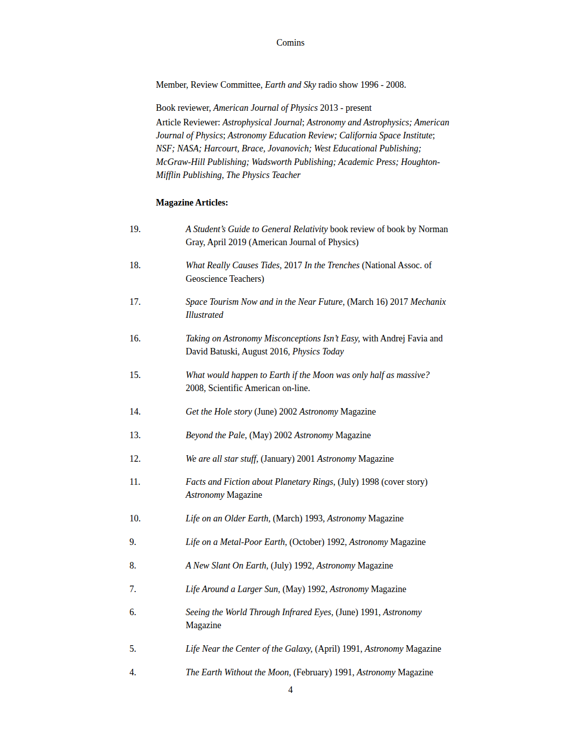Comins
Member, Review Committee, Earth and Sky radio show 1996 - 2008.
Book reviewer, American Journal of Physics 2013 - present
Article Reviewer: Astrophysical Journal; Astronomy and Astrophysics; American Journal of Physics; Astronomy Education Review; California Space Institute; NSF; NASA; Harcourt, Brace, Jovanovich; West Educational Publishing; McGraw-Hill Publishing; Wadsworth Publishing; Academic Press; Houghton-Mifflin Publishing, The Physics Teacher
Magazine Articles:
19. A Student’s Guide to General Relativity book review of book by Norman Gray, April 2019 (American Journal of Physics)
18. What Really Causes Tides, 2017 In the Trenches (National Assoc. of Geoscience Teachers)
17. Space Tourism Now and in the Near Future, (March 16) 2017 Mechanix Illustrated
16. Taking on Astronomy Misconceptions Isn’t Easy, with Andrej Favia and David Batuski, August 2016, Physics Today
15. What would happen to Earth if the Moon was only half as massive? 2008, Scientific American on-line.
14. Get the Hole story (June) 2002 Astronomy Magazine
13. Beyond the Pale, (May) 2002 Astronomy Magazine
12. We are all star stuff, (January) 2001 Astronomy Magazine
11. Facts and Fiction about Planetary Rings, (July) 1998 (cover story) Astronomy Magazine
10. Life on an Older Earth, (March) 1993, Astronomy Magazine
9. Life on a Metal-Poor Earth, (October) 1992, Astronomy Magazine
8. A New Slant On Earth, (July) 1992, Astronomy Magazine
7. Life Around a Larger Sun, (May) 1992, Astronomy Magazine
6. Seeing the World Through Infrared Eyes, (June) 1991, Astronomy Magazine
5. Life Near the Center of the Galaxy, (April) 1991, Astronomy Magazine
4. The Earth Without the Moon, (February) 1991, Astronomy Magazine
4